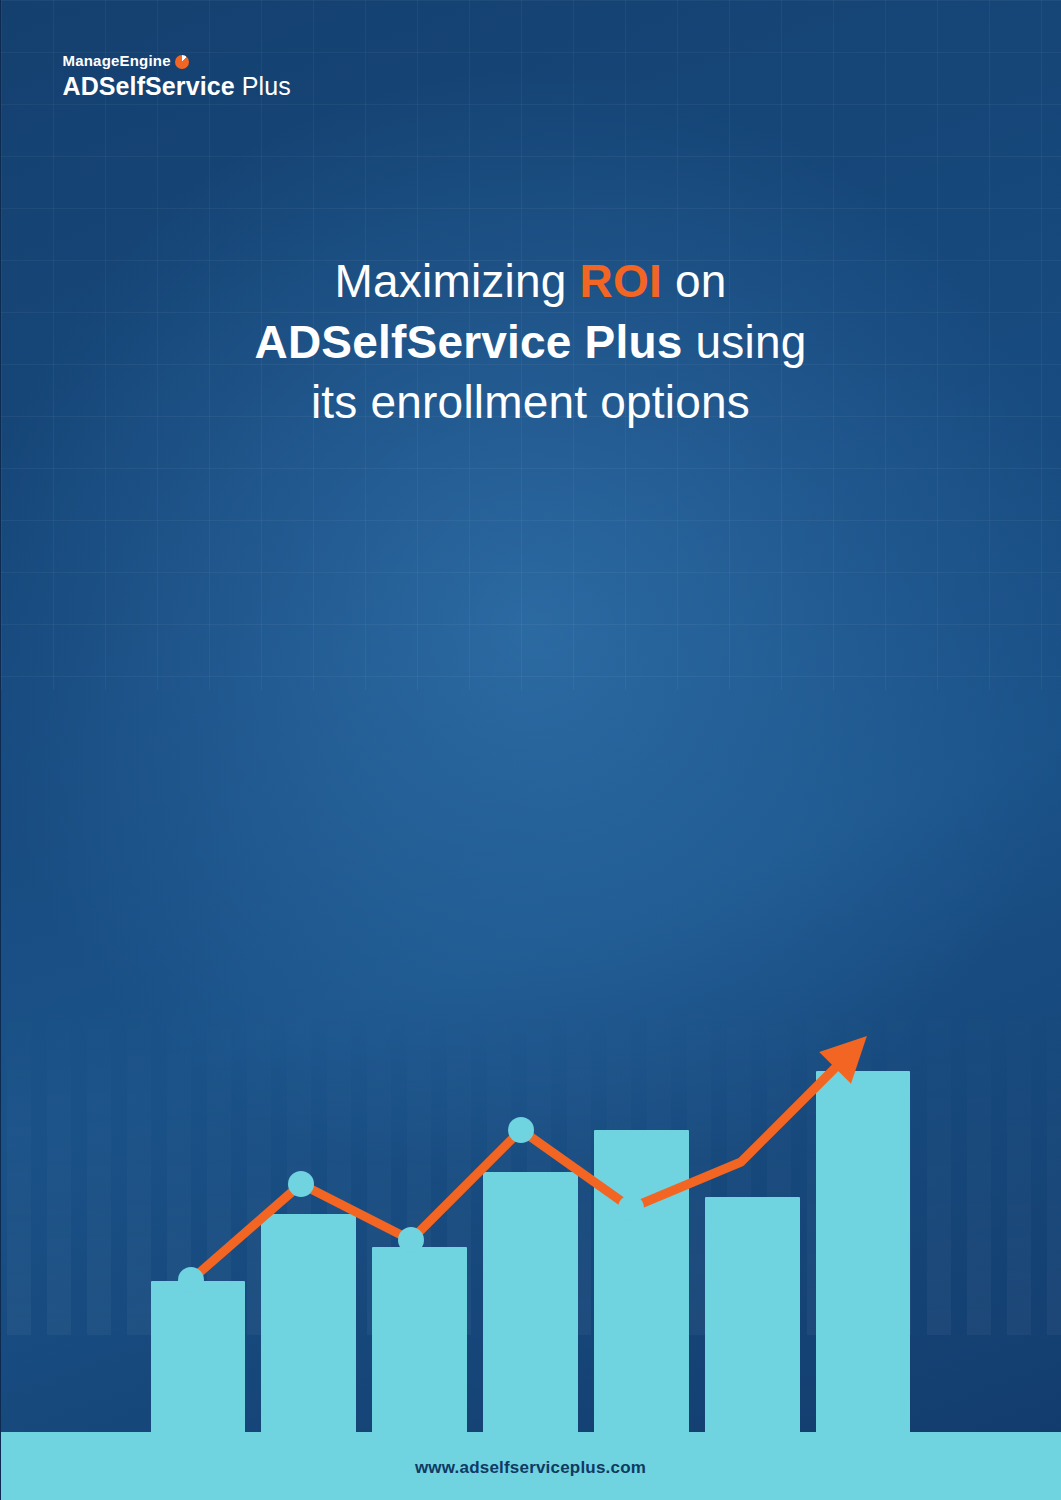ManageEngine
ADSelfService Plus
Maximizing ROI on
ADSelfService Plus using
its enrollment options
www.adselfserviceplus.com